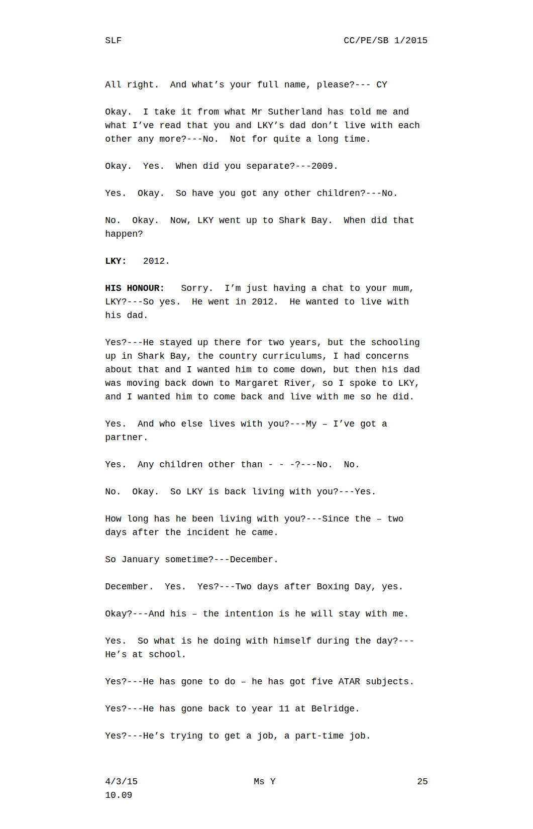SLF
CC/PE/SB 1/2015
All right. And what’s your full name, please?--- CY
Okay. I take it from what Mr Sutherland has told me and what I’ve read that you and LKY’s dad don’t live with each other any more?---No. Not for quite a long time.
Okay. Yes. When did you separate?---2009.
Yes. Okay. So have you got any other children?---No.
No. Okay. Now, LKY went up to Shark Bay. When did that happen?
LKY: 2012.
HIS HONOUR: Sorry. I’m just having a chat to your mum, LKY?---So yes. He went in 2012. He wanted to live with his dad.
Yes?---He stayed up there for two years, but the schooling up in Shark Bay, the country curriculums, I had concerns about that and I wanted him to come down, but then his dad was moving back down to Margaret River, so I spoke to LKY, and I wanted him to come back and live with me so he did.
Yes. And who else lives with you?---My – I’ve got a partner.
Yes. Any children other than - - -?---No. No.
No. Okay. So LKY is back living with you?---Yes.
How long has he been living with you?---Since the – two days after the incident he came.
So January sometime?---December.
December. Yes. Yes?---Two days after Boxing Day, yes.
Okay?---And his – the intention is he will stay with me.
Yes. So what is he doing with himself during the day?---He’s at school.
Yes?---He has gone to do – he has got five ATAR subjects.
Yes?---He has gone back to year 11 at Belridge.
Yes?---He’s trying to get a job, a part-time job.
4/3/15 10.09
Ms Y
25